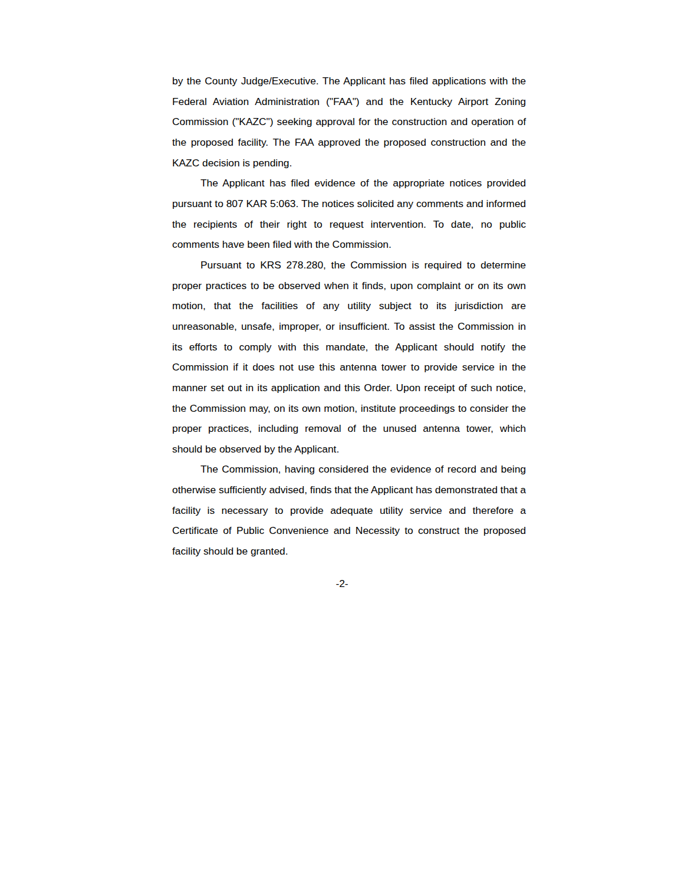by the County Judge/Executive. The Applicant has filed applications with the Federal Aviation Administration ("FAA") and the Kentucky Airport Zoning Commission ("KAZC") seeking approval for the construction and operation of the proposed facility. The FAA approved the proposed construction and the KAZC decision is pending.
The Applicant has filed evidence of the appropriate notices provided pursuant to 807 KAR 5:063. The notices solicited any comments and informed the recipients of their right to request intervention. To date, no public comments have been filed with the Commission.
Pursuant to KRS 278.280, the Commission is required to determine proper practices to be observed when it finds, upon complaint or on its own motion, that the facilities of any utility subject to its jurisdiction are unreasonable, unsafe, improper, or insufficient. To assist the Commission in its efforts to comply with this mandate, the Applicant should notify the Commission if it does not use this antenna tower to provide service in the manner set out in its application and this Order. Upon receipt of such notice, the Commission may, on its own motion, institute proceedings to consider the proper practices, including removal of the unused antenna tower, which should be observed by the Applicant.
The Commission, having considered the evidence of record and being otherwise sufficiently advised, finds that the Applicant has demonstrated that a facility is necessary to provide adequate utility service and therefore a Certificate of Public Convenience and Necessity to construct the proposed facility should be granted.
-2-